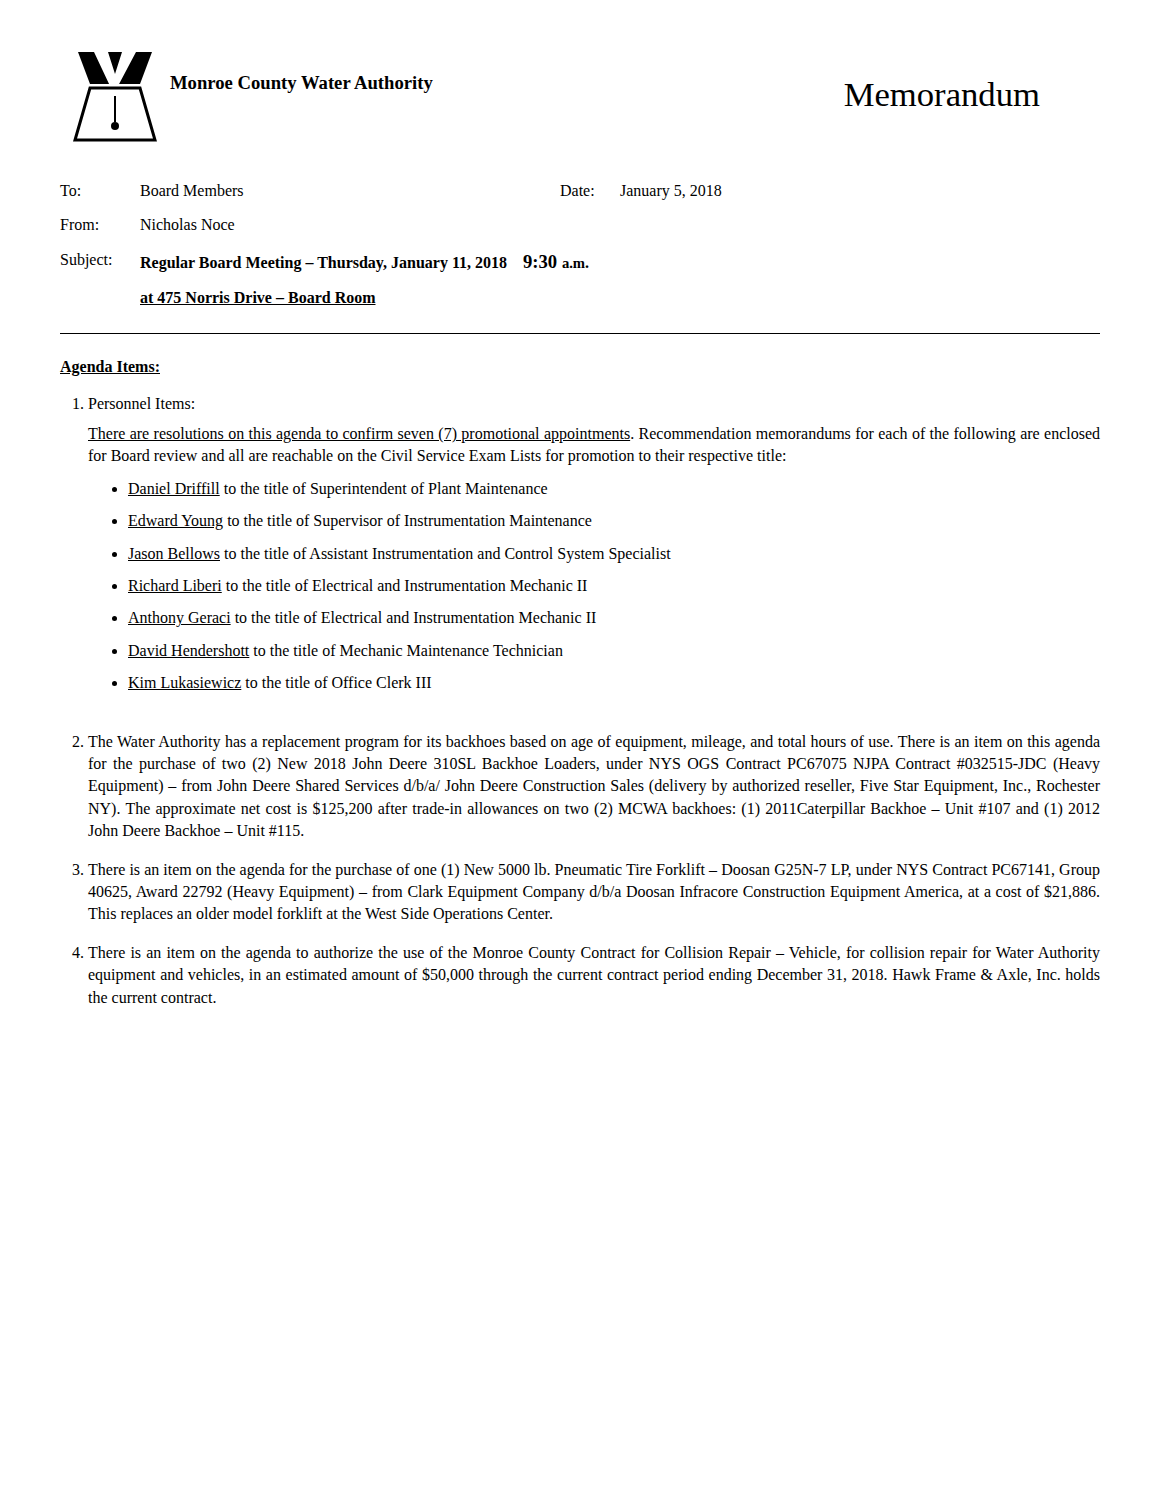Monroe County Water Authority
Memorandum
| To: | Board Members | Date: | January 5, 2018 |
| From: | Nicholas Noce |
| Subject: | Regular Board Meeting – Thursday, January 11, 2018 9:30 a.m . |
| | at 475 Norris Drive – Board Room |
Agenda Items:
Personnel Items:
There are resolutions on this agenda to confirm seven (7) promotional appointments. Recommendation memorandums for each of the following are enclosed for Board review and all are reachable on the Civil Service Exam Lists for promotion to their respective title:
Daniel Driffill to the title of Superintendent of Plant Maintenance
Edward Young to the title of Supervisor of Instrumentation Maintenance
Jason Bellows to the title of Assistant Instrumentation and Control System Specialist
Richard Liberi to the title of Electrical and Instrumentation Mechanic II
Anthony Geraci to the title of Electrical and Instrumentation Mechanic II
David Hendershott to the title of Mechanic Maintenance Technician
Kim Lukasiewicz to the title of Office Clerk III
The Water Authority has a replacement program for its backhoes based on age of equipment, mileage, and total hours of use. There is an item on this agenda for the purchase of two (2) New 2018 John Deere 310SL Backhoe Loaders, under NYS OGS Contract PC67075 NJPA Contract #032515-JDC (Heavy Equipment) – from John Deere Shared Services d/b/a/ John Deere Construction Sales (delivery by authorized reseller, Five Star Equipment, Inc., Rochester NY). The approximate net cost is $125,200 after trade-in allowances on two (2) MCWA backhoes: (1) 2011Caterpillar Backhoe – Unit #107 and (1) 2012 John Deere Backhoe – Unit #115.
There is an item on the agenda for the purchase of one (1) New 5000 lb. Pneumatic Tire Forklift – Doosan G25N-7 LP, under NYS Contract PC67141, Group 40625, Award 22792 (Heavy Equipment) – from Clark Equipment Company d/b/a Doosan Infracore Construction Equipment America, at a cost of $21,886. This replaces an older model forklift at the West Side Operations Center.
There is an item on the agenda to authorize the use of the Monroe County Contract for Collision Repair – Vehicle, for collision repair for Water Authority equipment and vehicles, in an estimated amount of $50,000 through the current contract period ending December 31, 2018. Hawk Frame & Axle, Inc. holds the current contract.